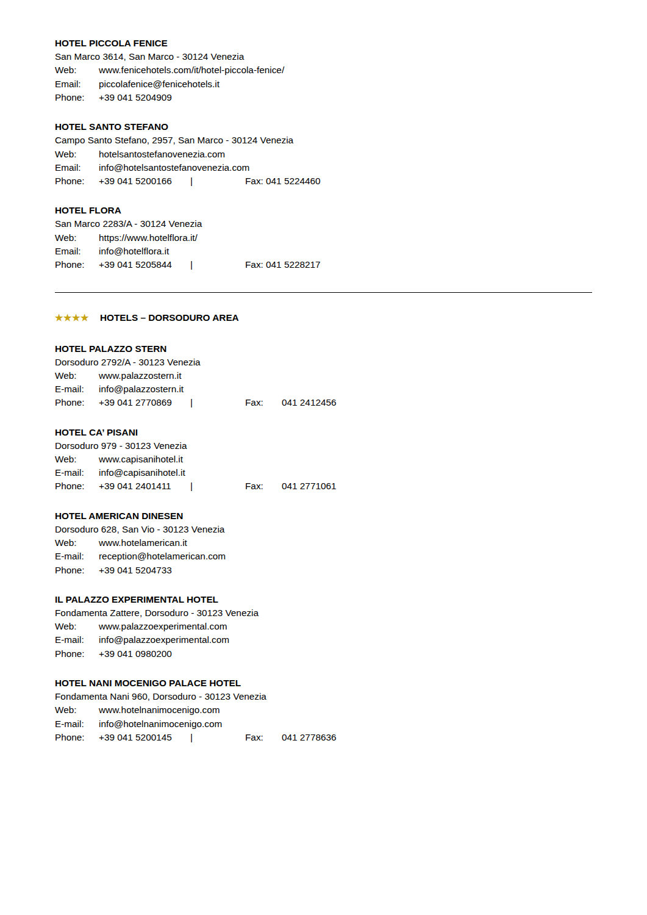HOTEL PICCOLA FENICE
San Marco 3614, San Marco - 30124 Venezia
Web: www.fenicehotels.com/it/hotel-piccola-fenice/
Email: piccolafenice@fenicehotels.it
Phone:+39 041 5204909
HOTEL SANTO STEFANO
Campo Santo Stefano, 2957, San Marco - 30124 Venezia
Web: hotelsantostefanovenezia.com
Email: info@hotelsantostefanovenezia.com
Phone:+39 041 5200166|Fax: 041 5224460
HOTEL FLORA
San Marco 2283/A - 30124 Venezia
Web: https://www.hotelflora.it/
Email: info@hotelflora.it
Phone:+39 041 5205844|Fax: 041 5228217
★★★★HOTELS – DORSODURO AREA
HOTEL PALAZZO STERN
Dorsoduro 2792/A - 30123 Venezia
Web: www.palazzostern.it
E-mail: info@palazzostern.it
Phone:+39 041 2770869|Fax: 041 2412456
HOTEL CA’ PISANI
Dorsoduro 979 - 30123 Venezia
Web: www.capisanihotel.it
E-mail: info@capisanihotel.it
Phone:+39 041 2401411|Fax: 041 2771061
HOTEL AMERICAN DINESEN
Dorsoduro 628, San Vio - 30123 Venezia
Web: www.hotelamerican.it
E-mail: reception@hotelamerican.com
Phone:+39 041 5204733
IL PALAZZO EXPERIMENTAL HOTEL
Fondamenta Zattere, Dorsoduro - 30123 Venezia
Web: www.palazzoexperimental.com
E-mail: info@palazzoexperimental.com
Phone:+39 041 0980200
HOTEL NANI MOCENIGO PALACE HOTEL
Fondamenta Nani 960, Dorsoduro - 30123 Venezia
Web: www.hotelnanimocenigo.com
E-mail: info@hotelnanimocenigo.com
Phone:+39 041 5200145|Fax: 041 2778636